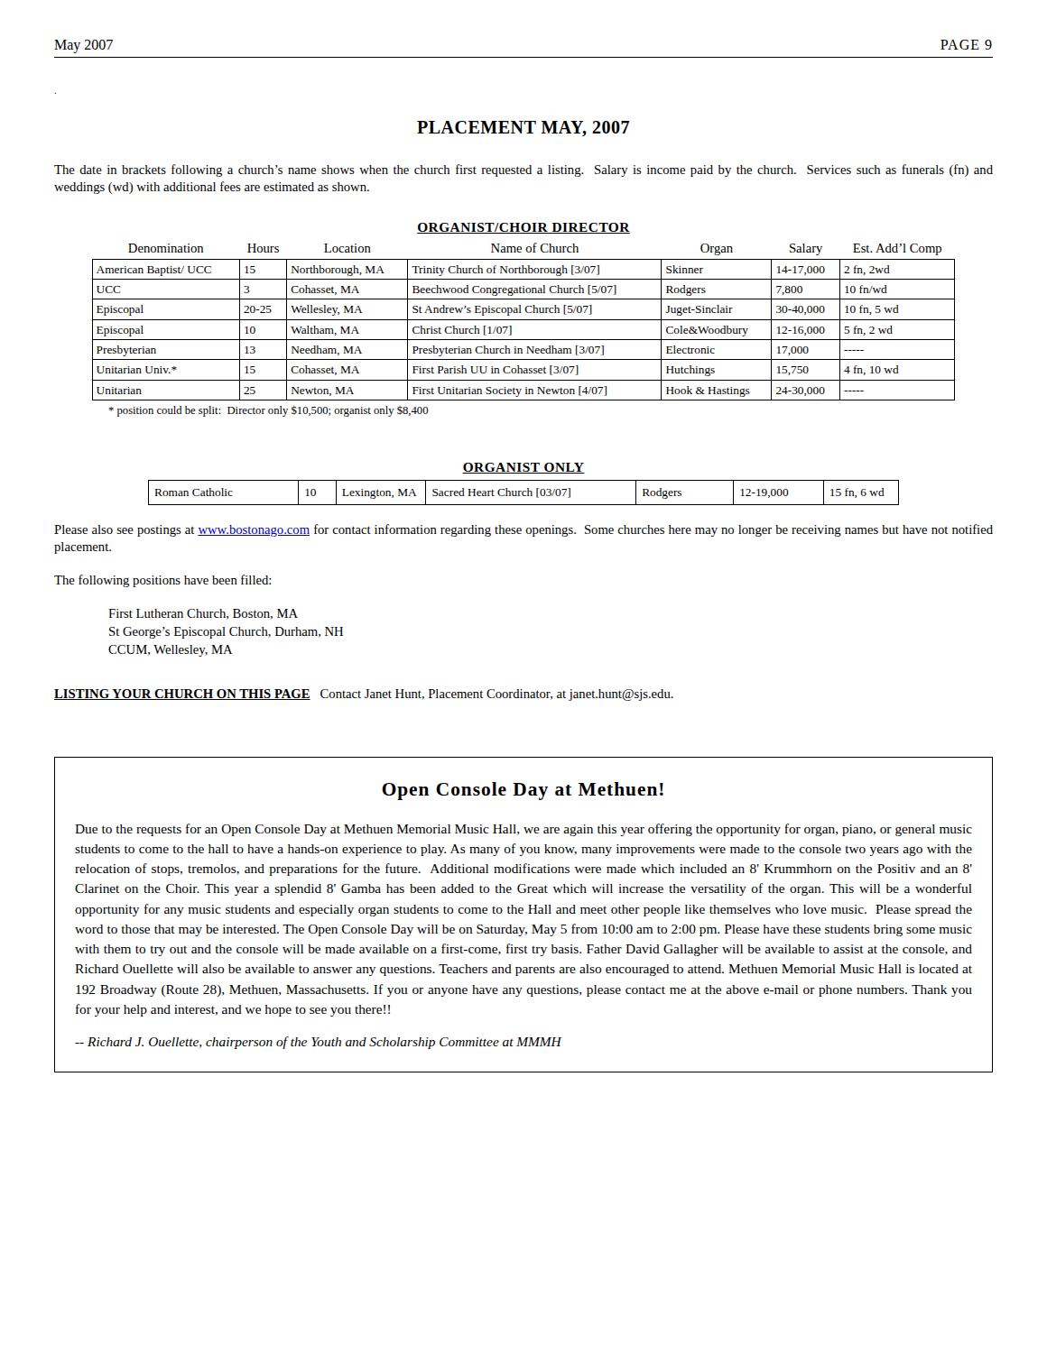May 2007
PAGE 9
.
PLACEMENT MAY, 2007
The date in brackets following a church’s name shows when the church first requested a listing. Salary is income paid by the church. Services such as funerals (fn) and weddings (wd) with additional fees are estimated as shown.
ORGANIST/CHOIR DIRECTOR
| Denomination | Hours | Location | Name of Church | Organ | Salary | Est. Add’l Comp |
| --- | --- | --- | --- | --- | --- | --- |
| American Baptist/ UCC | 15 | Northborough, MA | Trinity Church of Northborough [3/07] | Skinner | 14-17,000 | 2 fn, 2wd |
| UCC | 3 | Cohasset, MA | Beechwood Congregational Church [5/07] | Rodgers | 7,800 | 10 fn/wd |
| Episcopal | 20-25 | Wellesley, MA | St Andrew’s Episcopal Church [5/07] | Juget-Sinclair | 30-40,000 | 10 fn, 5 wd |
| Episcopal | 10 | Waltham, MA | Christ Church [1/07] | Cole&Woodbury | 12-16,000 | 5 fn, 2 wd |
| Presbyterian | 13 | Needham, MA | Presbyterian Church in Needham [3/07] | Electronic | 17,000 | ----- |
| Unitarian Univ.* | 15 | Cohasset, MA | First Parish UU in Cohasset [3/07] | Hutchings | 15,750 | 4 fn, 10 wd |
| Unitarian | 25 | Newton, MA | First Unitarian Society in Newton [4/07] | Hook & Hastings | 24-30,000 | ----- |
* position could be split: Director only $10,500; organist only $8,400
ORGANIST ONLY
| Roman Catholic | 10 | Lexington, MA | Sacred Heart Church [03/07] | Rodgers | 12-19,000 | 15 fn, 6 wd |
Please also see postings at www.bostonago.com for contact information regarding these openings. Some churches here may no longer be receiving names but have not notified placement.
The following positions have been filled:
First Lutheran Church, Boston, MA
St George’s Episcopal Church, Durham, NH
CCUM, Wellesley, MA
LISTING YOUR CHURCH ON THIS PAGE Contact Janet Hunt, Placement Coordinator, at janet.hunt@sjs.edu.
Open Console Day at Methuen!
Due to the requests for an Open Console Day at Methuen Memorial Music Hall, we are again this year offering the opportunity for organ, piano, or general music students to come to the hall to have a hands-on experience to play. As many of you know, many improvements were made to the console two years ago with the relocation of stops, tremolos, and preparations for the future. Additional modifications were made which included an 8' Krummhorn on the Positiv and an 8' Clarinet on the Choir. This year a splendid 8' Gamba has been added to the Great which will increase the versatility of the organ. This will be a wonderful opportunity for any music students and especially organ students to come to the Hall and meet other people like themselves who love music. Please spread the word to those that may be interested. The Open Console Day will be on Saturday, May 5 from 10:00 am to 2:00 pm. Please have these students bring some music with them to try out and the console will be made available on a first-come, first try basis. Father David Gallagher will be available to assist at the console, and Richard Ouellette will also be available to answer any questions. Teachers and parents are also encouraged to attend. Methuen Memorial Music Hall is located at 192 Broadway (Route 28), Methuen, Massachusetts. If you or anyone have any questions, please contact me at the above e-mail or phone numbers. Thank you for your help and interest, and we hope to see you there!!
-- Richard J. Ouellette, chairperson of the Youth and Scholarship Committee at MMMH